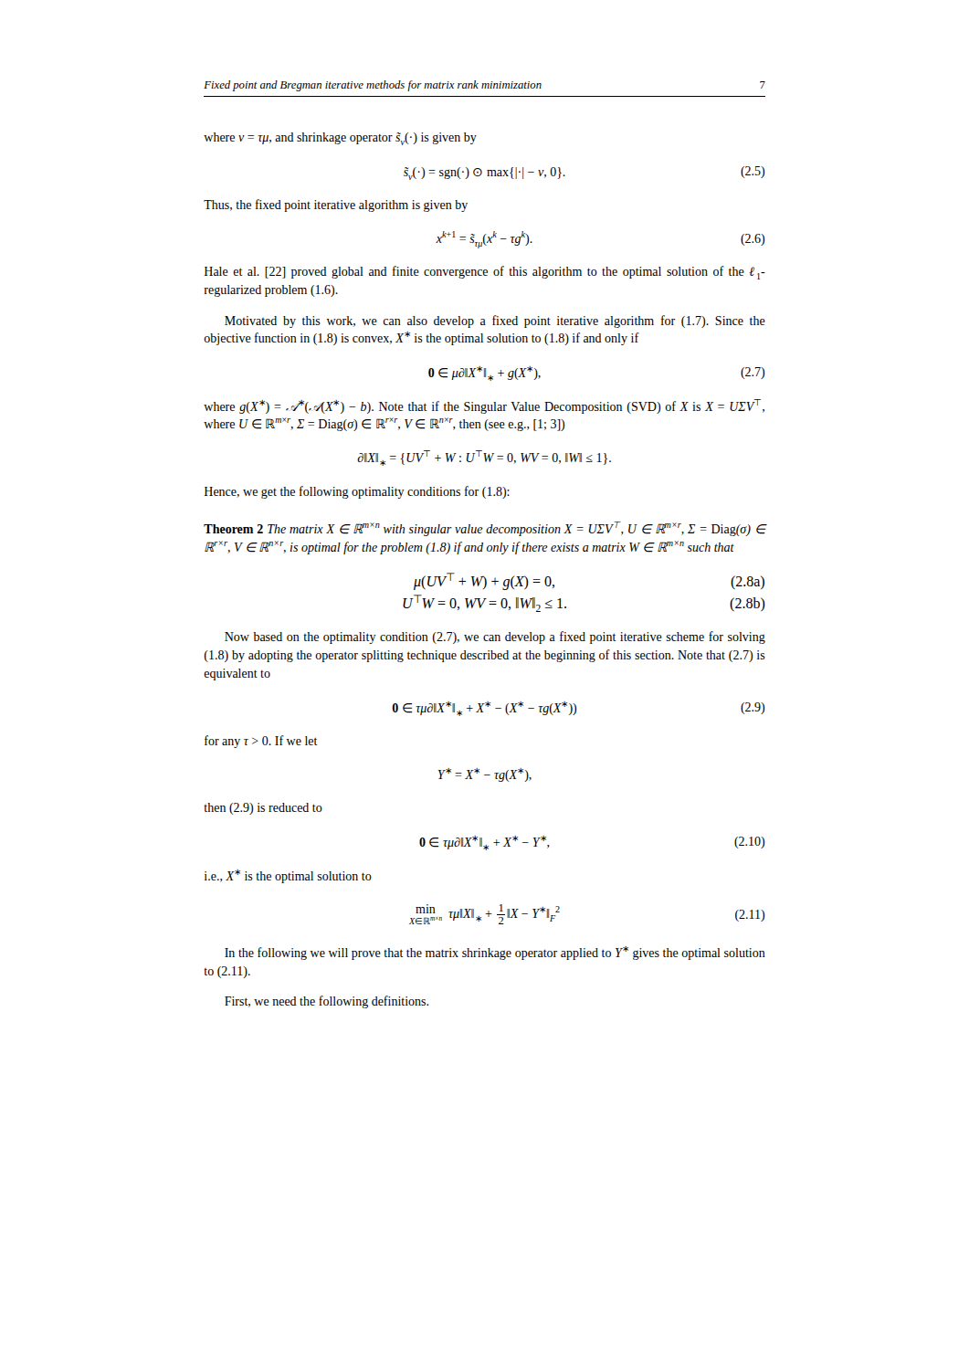Fixed point and Bregman iterative methods for matrix rank minimization 7
where ν = τμ, and shrinkage operator s̃ν(·) is given by
s̃ν(·) = sgn(·) ⊙ max{|·| − ν, 0}. (2.5)
Thus, the fixed point iterative algorithm is given by
xk+1 = s̃τμ(xk − τgk). (2.6)
Hale et al. [22] proved global and finite convergence of this algorithm to the optimal solution of the ℓ1-regularized problem (1.6).
Motivated by this work, we can also develop a fixed point iterative algorithm for (1.7). Since the objective function in (1.8) is convex, X∗ is the optimal solution to (1.8) if and only if
0 ∈ μ∂‖X∗‖∗ + g(X∗), (2.7)
where g(X∗) = 𝒜∗(𝒜(X∗) − b). Note that if the Singular Value Decomposition (SVD) of X is X = UΣV⊤, where U ∈ ℝm×r, Σ = Diag(σ) ∈ ℝr×r, V ∈ ℝn×r, then (see e.g., [1; 3])
∂‖X‖∗ = {UV⊤ + W : U⊤W = 0, WV = 0, ‖W‖ ≤ 1}.
Hence, we get the following optimality conditions for (1.8):
Theorem 2 The matrix X ∈ ℝm×n with singular value decomposition X = UΣV⊤, U ∈ ℝm×r, Σ = Diag(σ) ∈ ℝr×r, V ∈ ℝn×r, is optimal for the problem (1.8) if and only if there exists a matrix W ∈ ℝm×n such that
μ(UV⊤ + W) + g(X) = 0, (2.8a)
U⊤W = 0, WV = 0, ‖W‖2 ≤ 1. (2.8b)
Now based on the optimality condition (2.7), we can develop a fixed point iterative scheme for solving (1.8) by adopting the operator splitting technique described at the beginning of this section. Note that (2.7) is equivalent to
0 ∈ τμ∂‖X∗‖∗ + X∗ − (X∗ − τg(X∗)) (2.9)
for any τ > 0. If we let
Y∗ = X∗ − τg(X∗),
then (2.9) is reduced to
0 ∈ τμ∂‖X∗‖∗ + X∗ − Y∗, (2.10)
i.e., X∗ is the optimal solution to
min X∈ℝm×n τμ‖X‖∗ + 12‖X − Y∗‖F2 (2.11)
In the following we will prove that the matrix shrinkage operator applied to Y∗ gives the optimal solution to (2.11).
First, we need the following definitions.